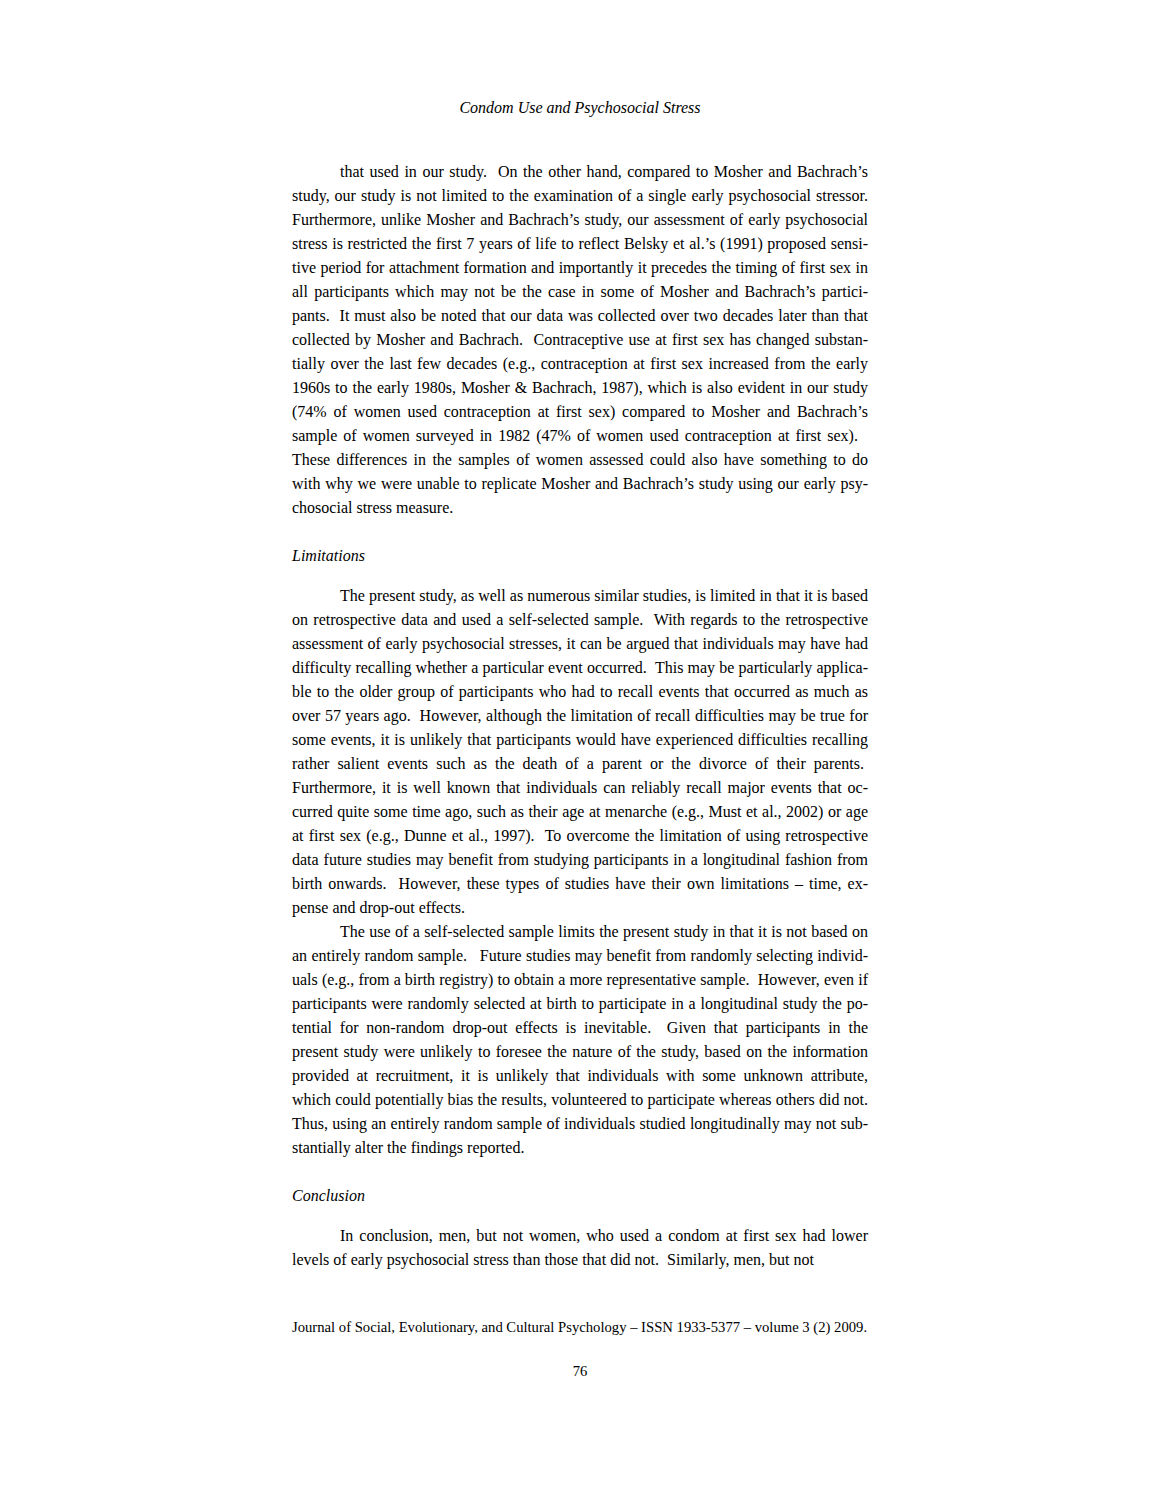Condom Use and Psychosocial Stress
that used in our study. On the other hand, compared to Mosher and Bachrach’s study, our study is not limited to the examination of a single early psychosocial stressor. Furthermore, unlike Mosher and Bachrach’s study, our assessment of early psychosocial stress is restricted the first 7 years of life to reflect Belsky et al.’s (1991) proposed sensitive period for attachment formation and importantly it precedes the timing of first sex in all participants which may not be the case in some of Mosher and Bachrach’s participants. It must also be noted that our data was collected over two decades later than that collected by Mosher and Bachrach. Contraceptive use at first sex has changed substantially over the last few decades (e.g., contraception at first sex increased from the early 1960s to the early 1980s, Mosher & Bachrach, 1987), which is also evident in our study (74% of women used contraception at first sex) compared to Mosher and Bachrach’s sample of women surveyed in 1982 (47% of women used contraception at first sex). These differences in the samples of women assessed could also have something to do with why we were unable to replicate Mosher and Bachrach’s study using our early psychosocial stress measure.
Limitations
The present study, as well as numerous similar studies, is limited in that it is based on retrospective data and used a self-selected sample. With regards to the retrospective assessment of early psychosocial stresses, it can be argued that individuals may have had difficulty recalling whether a particular event occurred. This may be particularly applicable to the older group of participants who had to recall events that occurred as much as over 57 years ago. However, although the limitation of recall difficulties may be true for some events, it is unlikely that participants would have experienced difficulties recalling rather salient events such as the death of a parent or the divorce of their parents. Furthermore, it is well known that individuals can reliably recall major events that occurred quite some time ago, such as their age at menarche (e.g., Must et al., 2002) or age at first sex (e.g., Dunne et al., 1997). To overcome the limitation of using retrospective data future studies may benefit from studying participants in a longitudinal fashion from birth onwards. However, these types of studies have their own limitations – time, expense and drop-out effects.
The use of a self-selected sample limits the present study in that it is not based on an entirely random sample. Future studies may benefit from randomly selecting individuals (e.g., from a birth registry) to obtain a more representative sample. However, even if participants were randomly selected at birth to participate in a longitudinal study the potential for non-random drop-out effects is inevitable. Given that participants in the present study were unlikely to foresee the nature of the study, based on the information provided at recruitment, it is unlikely that individuals with some unknown attribute, which could potentially bias the results, volunteered to participate whereas others did not. Thus, using an entirely random sample of individuals studied longitudinally may not substantially alter the findings reported.
Conclusion
In conclusion, men, but not women, who used a condom at first sex had lower levels of early psychosocial stress than those that did not. Similarly, men, but not
Journal of Social, Evolutionary, and Cultural Psychology – ISSN 1933-5377 – volume 3 (2) 2009.
76